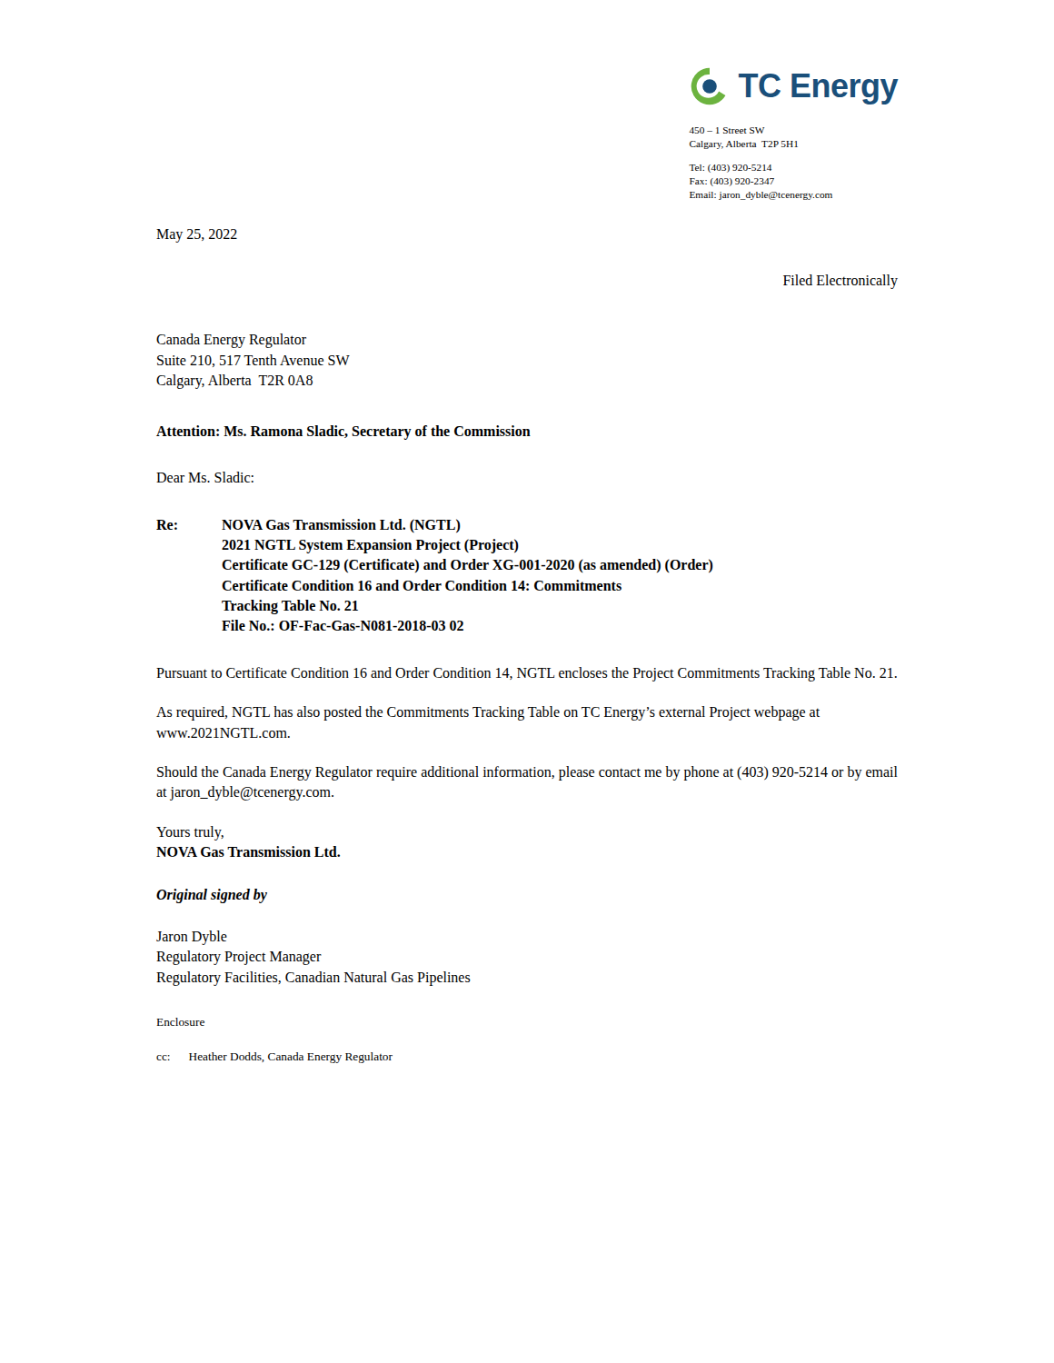TC Energy
450 – 1 Street SW
Calgary, Alberta T2P 5H1
Tel: (403) 920-5214
Fax: (403) 920-2347
Email: jaron_dyble@tcenergy.com
May 25, 2022
Filed Electronically
Canada Energy Regulator
Suite 210, 517 Tenth Avenue SW
Calgary, Alberta T2R 0A8
Attention: Ms. Ramona Sladic, Secretary of the Commission
Dear Ms. Sladic:
Re:
NOVA Gas Transmission Ltd. (NGTL)
2021 NGTL System Expansion Project (Project)
Certificate GC-129 (Certificate) and Order XG-001-2020 (as amended) (Order)
Certificate Condition 16 and Order Condition 14: Commitments
Tracking Table No. 21
File No.: OF-Fac-Gas-N081-2018-03 02
Pursuant to Certificate Condition 16 and Order Condition 14, NGTL encloses the Project Commitments Tracking Table No. 21.
As required, NGTL has also posted the Commitments Tracking Table on TC Energy’s external Project webpage at www.2021NGTL.com.
Should the Canada Energy Regulator require additional information, please contact me by phone at (403) 920-5214 or by email at jaron_dyble@tcenergy.com.
Yours truly,
NOVA Gas Transmission Ltd.
Original signed by
Jaron Dyble
Regulatory Project Manager
Regulatory Facilities, Canadian Natural Gas Pipelines
Enclosure
cc: Heather Dodds, Canada Energy Regulator